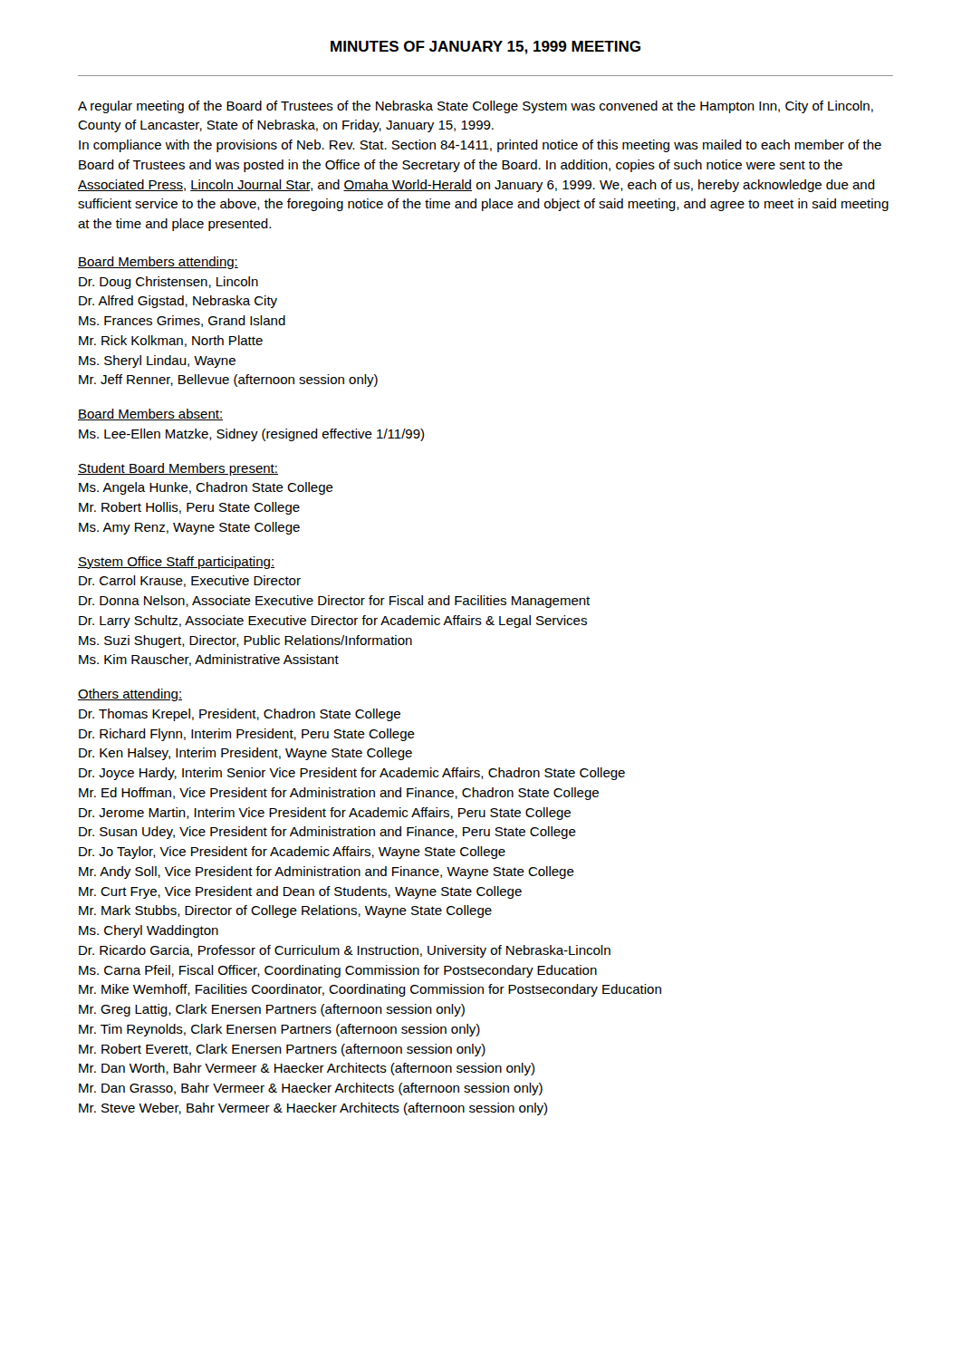MINUTES OF JANUARY 15, 1999 MEETING
A regular meeting of the Board of Trustees of the Nebraska State College System was convened at the Hampton Inn, City of Lincoln, County of Lancaster, State of Nebraska, on Friday, January 15, 1999.
In compliance with the provisions of Neb. Rev. Stat. Section 84-1411, printed notice of this meeting was mailed to each member of the Board of Trustees and was posted in the Office of the Secretary of the Board. In addition, copies of such notice were sent to the Associated Press, Lincoln Journal Star, and Omaha World-Herald on January 6, 1999. We, each of us, hereby acknowledge due and sufficient service to the above, the foregoing notice of the time and place and object of said meeting, and agree to meet in said meeting at the time and place presented.
Board Members attending:
Dr. Doug Christensen, Lincoln
Dr. Alfred Gigstad, Nebraska City
Ms. Frances Grimes, Grand Island
Mr. Rick Kolkman, North Platte
Ms. Sheryl Lindau, Wayne
Mr. Jeff Renner, Bellevue (afternoon session only)
Board Members absent:
Ms. Lee-Ellen Matzke, Sidney (resigned effective 1/11/99)
Student Board Members present:
Ms. Angela Hunke, Chadron State College
Mr. Robert Hollis, Peru State College
Ms. Amy Renz, Wayne State College
System Office Staff participating:
Dr. Carrol Krause, Executive Director
Dr. Donna Nelson, Associate Executive Director for Fiscal and Facilities Management
Dr. Larry Schultz, Associate Executive Director for Academic Affairs & Legal Services
Ms. Suzi Shugert, Director, Public Relations/Information
Ms. Kim Rauscher, Administrative Assistant
Others attending:
Dr. Thomas Krepel, President, Chadron State College
Dr. Richard Flynn, Interim President, Peru State College
Dr. Ken Halsey, Interim President, Wayne State College
Dr. Joyce Hardy, Interim Senior Vice President for Academic Affairs, Chadron State College
Mr. Ed Hoffman, Vice President for Administration and Finance, Chadron State College
Dr. Jerome Martin, Interim Vice President for Academic Affairs, Peru State College
Dr. Susan Udey, Vice President for Administration and Finance, Peru State College
Dr. Jo Taylor, Vice President for Academic Affairs, Wayne State College
Mr. Andy Soll, Vice President for Administration and Finance, Wayne State College
Mr. Curt Frye, Vice President and Dean of Students, Wayne State College
Mr. Mark Stubbs, Director of College Relations, Wayne State College
Ms. Cheryl Waddington
Dr. Ricardo Garcia, Professor of Curriculum & Instruction, University of Nebraska-Lincoln
Ms. Carna Pfeil, Fiscal Officer, Coordinating Commission for Postsecondary Education
Mr. Mike Wemhoff, Facilities Coordinator, Coordinating Commission for Postsecondary Education
Mr. Greg Lattig, Clark Enersen Partners (afternoon session only)
Mr. Tim Reynolds, Clark Enersen Partners (afternoon session only)
Mr. Robert Everett, Clark Enersen Partners (afternoon session only)
Mr. Dan Worth, Bahr Vermeer & Haecker Architects (afternoon session only)
Mr. Dan Grasso, Bahr Vermeer & Haecker Architects (afternoon session only)
Mr. Steve Weber, Bahr Vermeer & Haecker Architects (afternoon session only)